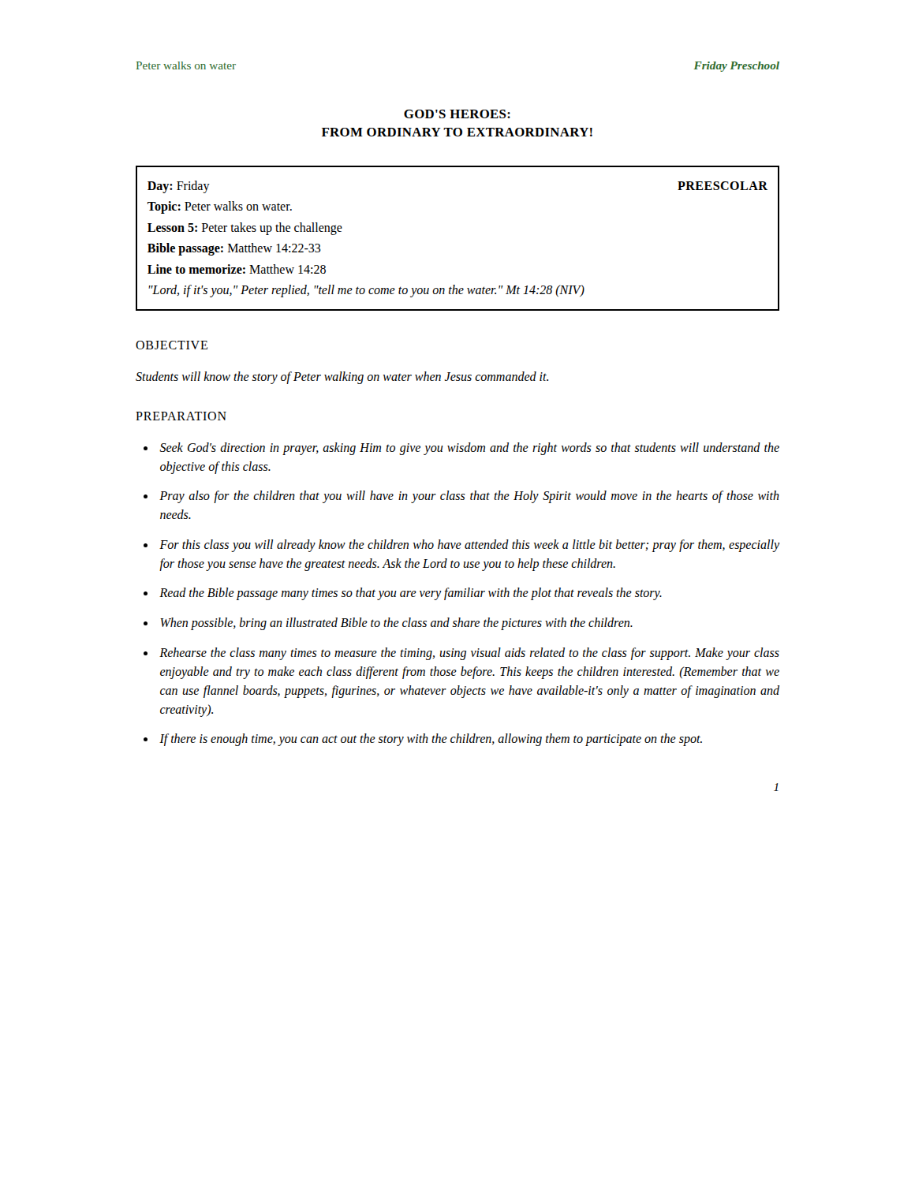Peter walks on water Friday Preschool
GOD'S HEROES:
FROM ORDINARY TO EXTRAORDINARY!
PREESCOLAR Day: Friday
Topic: Peter walks on water.
Lesson 5: Peter takes up the challenge
Bible passage: Matthew 14:22-33
Line to memorize: Matthew 14:28
"Lord, if it's you," Peter replied, "tell me to come to you on the water." Mt 14:28 (NIV)
OBJECTIVE
Students will know the story of Peter walking on water when Jesus commanded it.
PREPARATION
Seek God's direction in prayer, asking Him to give you wisdom and the right words so that students will understand the objective of this class.
Pray also for the children that you will have in your class that the Holy Spirit would move in the hearts of those with needs.
For this class you will already know the children who have attended this week a little bit better; pray for them, especially for those you sense have the greatest needs. Ask the Lord to use you to help these children.
Read the Bible passage many times so that you are very familiar with the plot that reveals the story.
When possible, bring an illustrated Bible to the class and share the pictures with the children.
Rehearse the class many times to measure the timing, using visual aids related to the class for support. Make your class enjoyable and try to make each class different from those before. This keeps the children interested. (Remember that we can use flannel boards, puppets, figurines, or whatever objects we have available-it's only a matter of imagination and creativity).
If there is enough time, you can act out the story with the children, allowing them to participate on the spot.
1